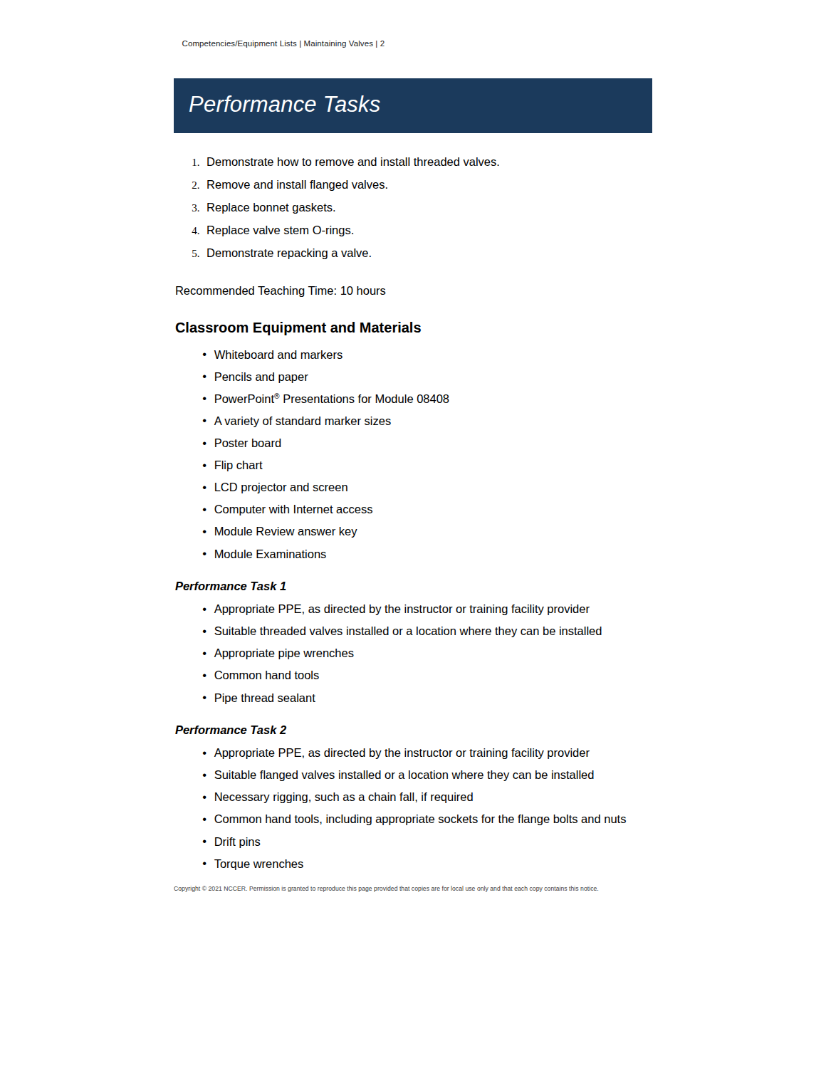Competencies/Equipment Lists | Maintaining Valves | 2
Performance Tasks
Demonstrate how to remove and install threaded valves.
Remove and install flanged valves.
Replace bonnet gaskets.
Replace valve stem O-rings.
Demonstrate repacking a valve.
Recommended Teaching Time: 10 hours
Classroom Equipment and Materials
Whiteboard and markers
Pencils and paper
PowerPoint® Presentations for Module 08408
A variety of standard marker sizes
Poster board
Flip chart
LCD projector and screen
Computer with Internet access
Module Review answer key
Module Examinations
Performance Task 1
Appropriate PPE, as directed by the instructor or training facility provider
Suitable threaded valves installed or a location where they can be installed
Appropriate pipe wrenches
Common hand tools
Pipe thread sealant
Performance Task 2
Appropriate PPE, as directed by the instructor or training facility provider
Suitable flanged valves installed or a location where they can be installed
Necessary rigging, such as a chain fall, if required
Common hand tools, including appropriate sockets for the flange bolts and nuts
Drift pins
Torque wrenches
Copyright © 2021 NCCER. Permission is granted to reproduce this page provided that copies are for local use only and that each copy contains this notice.